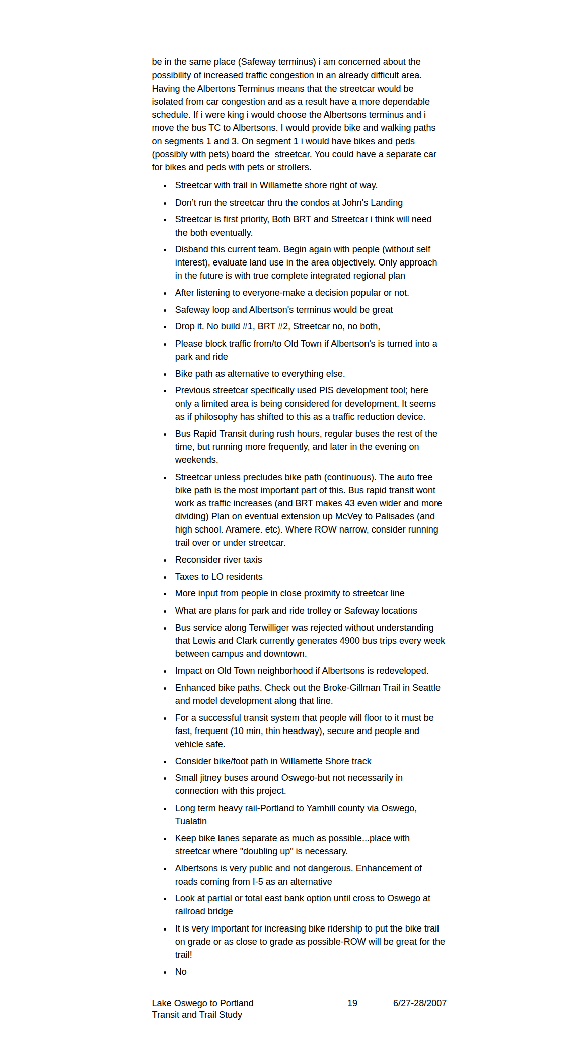be in the same place (Safeway terminus) i am concerned about the possibility of increased traffic congestion in an already difficult area. Having the Albertons Terminus means that the streetcar would be isolated from car congestion and as a result have a more dependable schedule. If i were king i would choose the Albertsons terminus and i move the bus TC to Albertsons. I would provide bike and walking paths on segments 1 and 3. On segment 1 i would have bikes and peds (possibly with pets) board the streetcar. You could have a separate car for bikes and peds with pets or strollers.
Streetcar with trail in Willamette shore right of way.
Don’t run the streetcar thru the condos at John's Landing
Streetcar is first priority, Both BRT and Streetcar i think will need the both eventually.
Disband this current team. Begin again with people (without self interest), evaluate land use in the area objectively. Only approach in the future is with true complete integrated regional plan
After listening to everyone-make a decision popular or not.
Safeway loop and Albertson's terminus would be great
Drop it. No build #1, BRT #2, Streetcar no, no both,
Please block traffic from/to Old Town if Albertson's is turned into a park and ride
Bike path as alternative to everything else.
Previous streetcar specifically used PIS development tool; here only a limited area is being considered for development. It seems as if philosophy has shifted to this as a traffic reduction device.
Bus Rapid Transit during rush hours, regular buses the rest of the time, but running more frequently, and later in the evening on weekends.
Streetcar unless precludes bike path (continuous). The auto free bike path is the most important part of this. Bus rapid transit wont work as traffic increases (and BRT makes 43 even wider and more dividing) Plan on eventual extension up McVey to Palisades (and high school. Aramere. etc). Where ROW narrow, consider running trail over or under streetcar.
Reconsider river taxis
Taxes to LO residents
More input from people in close proximity to streetcar line
What are plans for park and ride trolley or Safeway locations
Bus service along Terwilliger was rejected without understanding that Lewis and Clark currently generates 4900 bus trips every week between campus and downtown.
Impact on Old Town neighborhood if Albertsons is redeveloped.
Enhanced bike paths. Check out the Broke-Gillman Trail in Seattle and model development along that line.
For a successful transit system that people will floor to it must be fast, frequent (10 min, thin headway), secure and people and vehicle safe.
Consider bike/foot path in Willamette Shore track
Small jitney buses around Oswego-but not necessarily in connection with this project.
Long term heavy rail-Portland to Yamhill county via Oswego, Tualatin
Keep bike lanes separate as much as possible...place with streetcar where "doubling up" is necessary.
Albertsons is very public and not dangerous. Enhancement of roads coming from I-5 as an alternative
Look at partial or total east bank option until cross to Oswego at railroad bridge
It is very important for increasing bike ridership to put the bike trail on grade or as close to grade as possible-ROW will be great for the trail!
No
Lake Oswego to Portland
Transit and Trail Study
19
6/27-28/2007